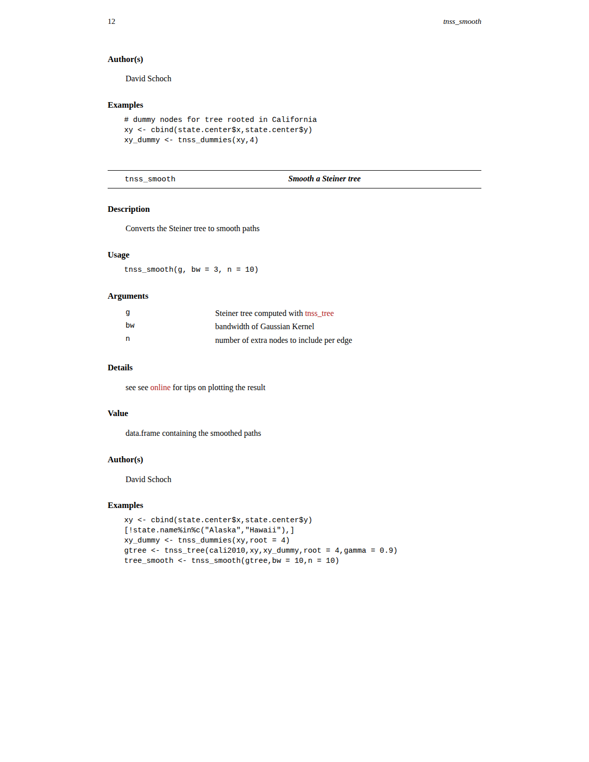12 tnss_smooth
Author(s)
David Schoch
Examples
# dummy nodes for tree rooted in California
xy <- cbind(state.center$x,state.center$y)
xy_dummy <- tnss_dummies(xy,4)
tnss_smooth Smooth a Steiner tree
Description
Converts the Steiner tree to smooth paths
Usage
tnss_smooth(g, bw = 3, n = 10)
Arguments
| g | Steiner tree computed with tnss_tree |
| bw | bandwidth of Gaussian Kernel |
| n | number of extra nodes to include per edge |
Details
see see online for tips on plotting the result
Value
data.frame containing the smoothed paths
Author(s)
David Schoch
Examples
xy <- cbind(state.center$x,state.center$y)[!state.name%in%c("Alaska","Hawaii"),]
xy_dummy <- tnss_dummies(xy,root = 4)
gtree <- tnss_tree(cali2010,xy,xy_dummy,root = 4,gamma = 0.9)
tree_smooth <- tnss_smooth(gtree,bw = 10,n = 10)